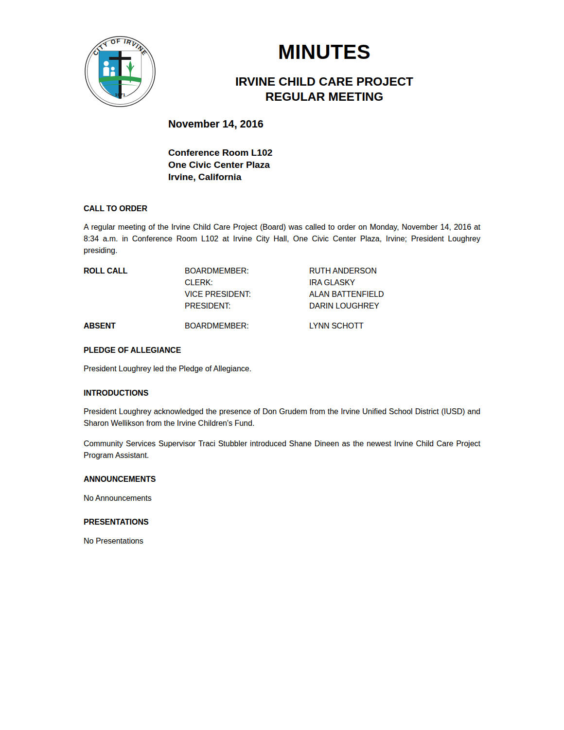CITY OF IRVINE 1971
MINUTES
IRVINE CHILD CARE PROJECT
REGULAR MEETING
November 14, 2016
Conference Room L102
One Civic Center Plaza
Irvine, California
Call to Order
A regular meeting of the Irvine Child Care Project (Board) was called to order on Monday, November 14, 2016 at 8:34 a.m. in Conference Room L102 at Irvine City Hall, One Civic Center Plaza, Irvine; President Loughrey presiding.
Roll Call
Boardmember:
Ruth Anderson
Clerk:
Ira Glasky
Vice President:
Alan Battenfield
President:
Darin Loughrey
Absent
Boardmember:
Lynn Schott
Pledge of Allegiance
President Loughrey led the Pledge of Allegiance.
Introductions
President Loughrey acknowledged the presence of Don Grudem from the Irvine Unified School District (IUSD) and Sharon Wellikson from the Irvine Children's Fund.
Community Services Supervisor Traci Stubbler introduced Shane Dineen as the newest Irvine Child Care Project Program Assistant.
Announcements
No Announcements
Presentations
No Presentations